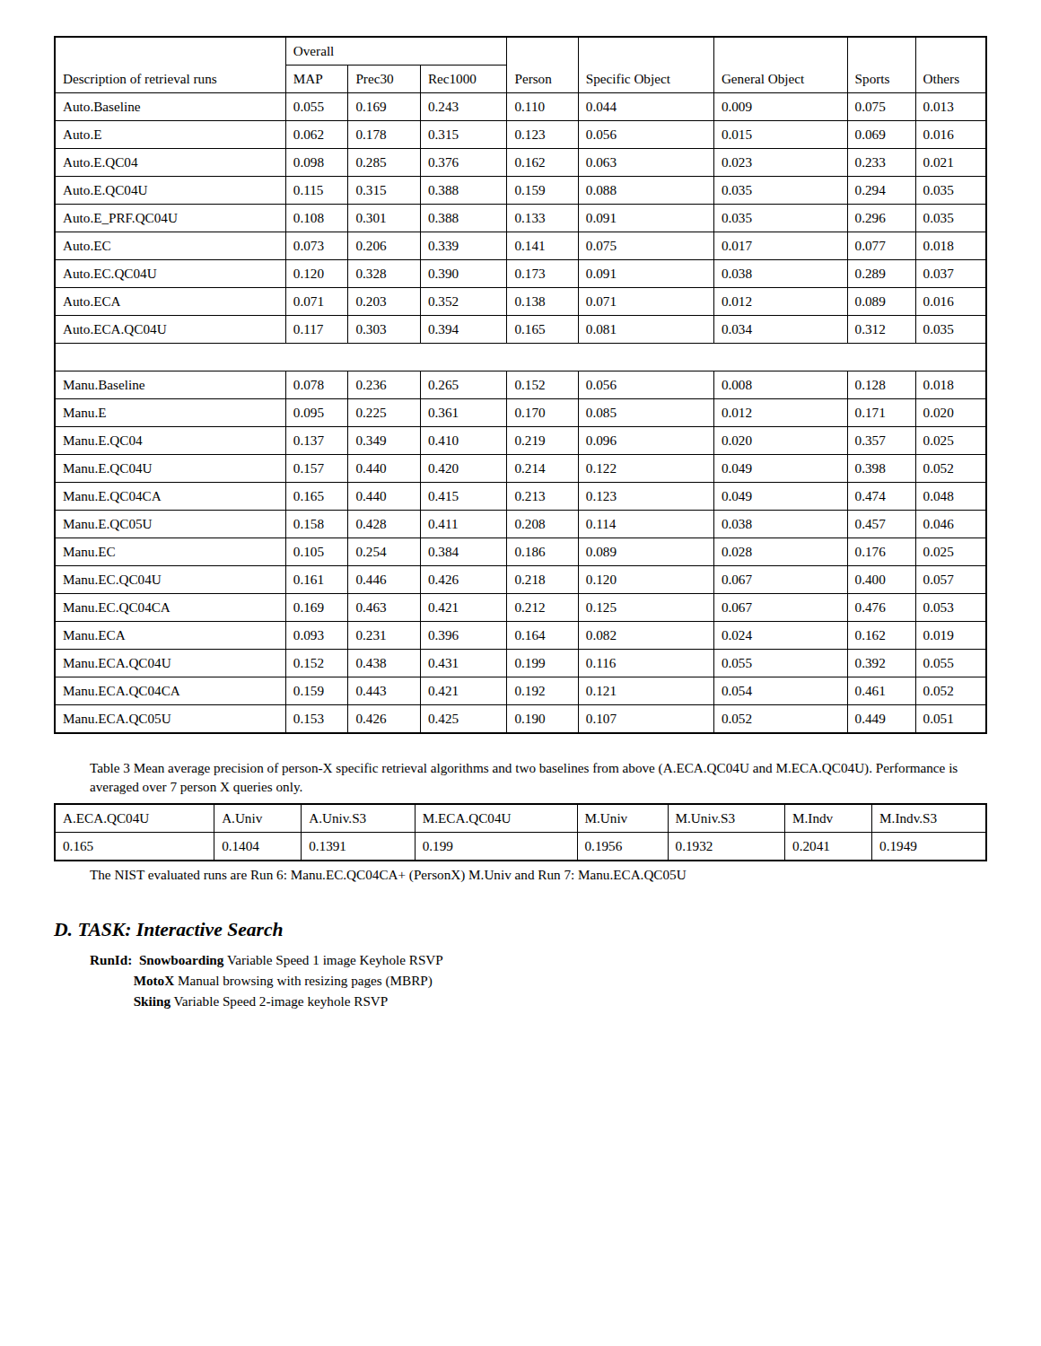| Description of retrieval runs | Overall | Person | Specific Object | General Object | Sports | Others |
| --- | --- | --- | --- | --- | --- | --- |
| MAP | Prec30 | Rec1000 |
| Auto.Baseline | 0.055 | 0.169 | 0.243 | 0.110 | 0.044 | 0.009 | 0.075 | 0.013 |
| Auto.E | 0.062 | 0.178 | 0.315 | 0.123 | 0.056 | 0.015 | 0.069 | 0.016 |
| Auto.E.QC04 | 0.098 | 0.285 | 0.376 | 0.162 | 0.063 | 0.023 | 0.233 | 0.021 |
| Auto.E.QC04U | 0.115 | 0.315 | 0.388 | 0.159 | 0.088 | 0.035 | 0.294 | 0.035 |
| Auto.E_PRF.QC04U | 0.108 | 0.301 | 0.388 | 0.133 | 0.091 | 0.035 | 0.296 | 0.035 |
| Auto.EC | 0.073 | 0.206 | 0.339 | 0.141 | 0.075 | 0.017 | 0.077 | 0.018 |
| Auto.EC.QC04U | 0.120 | 0.328 | 0.390 | 0.173 | 0.091 | 0.038 | 0.289 | 0.037 |
| Auto.ECA | 0.071 | 0.203 | 0.352 | 0.138 | 0.071 | 0.012 | 0.089 | 0.016 |
| Auto.ECA.QC04U | 0.117 | 0.303 | 0.394 | 0.165 | 0.081 | 0.034 | 0.312 | 0.035 |
| Manu.Baseline | 0.078 | 0.236 | 0.265 | 0.152 | 0.056 | 0.008 | 0.128 | 0.018 |
| Manu.E | 0.095 | 0.225 | 0.361 | 0.170 | 0.085 | 0.012 | 0.171 | 0.020 |
| Manu.E.QC04 | 0.137 | 0.349 | 0.410 | 0.219 | 0.096 | 0.020 | 0.357 | 0.025 |
| Manu.E.QC04U | 0.157 | 0.440 | 0.420 | 0.214 | 0.122 | 0.049 | 0.398 | 0.052 |
| Manu.E.QC04CA | 0.165 | 0.440 | 0.415 | 0.213 | 0.123 | 0.049 | 0.474 | 0.048 |
| Manu.E.QC05U | 0.158 | 0.428 | 0.411 | 0.208 | 0.114 | 0.038 | 0.457 | 0.046 |
| Manu.EC | 0.105 | 0.254 | 0.384 | 0.186 | 0.089 | 0.028 | 0.176 | 0.025 |
| Manu.EC.QC04U | 0.161 | 0.446 | 0.426 | 0.218 | 0.120 | 0.067 | 0.400 | 0.057 |
| Manu.EC.QC04CA | 0.169 | 0.463 | 0.421 | 0.212 | 0.125 | 0.067 | 0.476 | 0.053 |
| Manu.ECA | 0.093 | 0.231 | 0.396 | 0.164 | 0.082 | 0.024 | 0.162 | 0.019 |
| Manu.ECA.QC04U | 0.152 | 0.438 | 0.431 | 0.199 | 0.116 | 0.055 | 0.392 | 0.055 |
| Manu.ECA.QC04CA | 0.159 | 0.443 | 0.421 | 0.192 | 0.121 | 0.054 | 0.461 | 0.052 |
| Manu.ECA.QC05U | 0.153 | 0.426 | 0.425 | 0.190 | 0.107 | 0.052 | 0.449 | 0.051 |
Table 3 Mean average precision of person-X specific retrieval algorithms and two baselines from above (A.ECA.QC04U and M.ECA.QC04U). Performance is averaged over 7 person X queries only.
| A.ECA.QC04U | A.Univ | A.Univ.S3 | M.ECA.QC04U | M.Univ | M.Univ.S3 | M.Indv | M.Indv.S3 |
| --- | --- | --- | --- | --- | --- | --- | --- |
| 0.165 | 0.1404 | 0.1391 | 0.199 | 0.1956 | 0.1932 | 0.2041 | 0.1949 |
The NIST evaluated runs are Run 6: Manu.EC.QC04CA+ (PersonX) M.Univ and Run 7: Manu.ECA.QC05U
D. TASK: Interactive Search
RunId: Snowboarding Variable Speed 1 image Keyhole RSVP
MotoX Manual browsing with resizing pages (MBRP)
Skiing Variable Speed 2-image keyhole RSVP